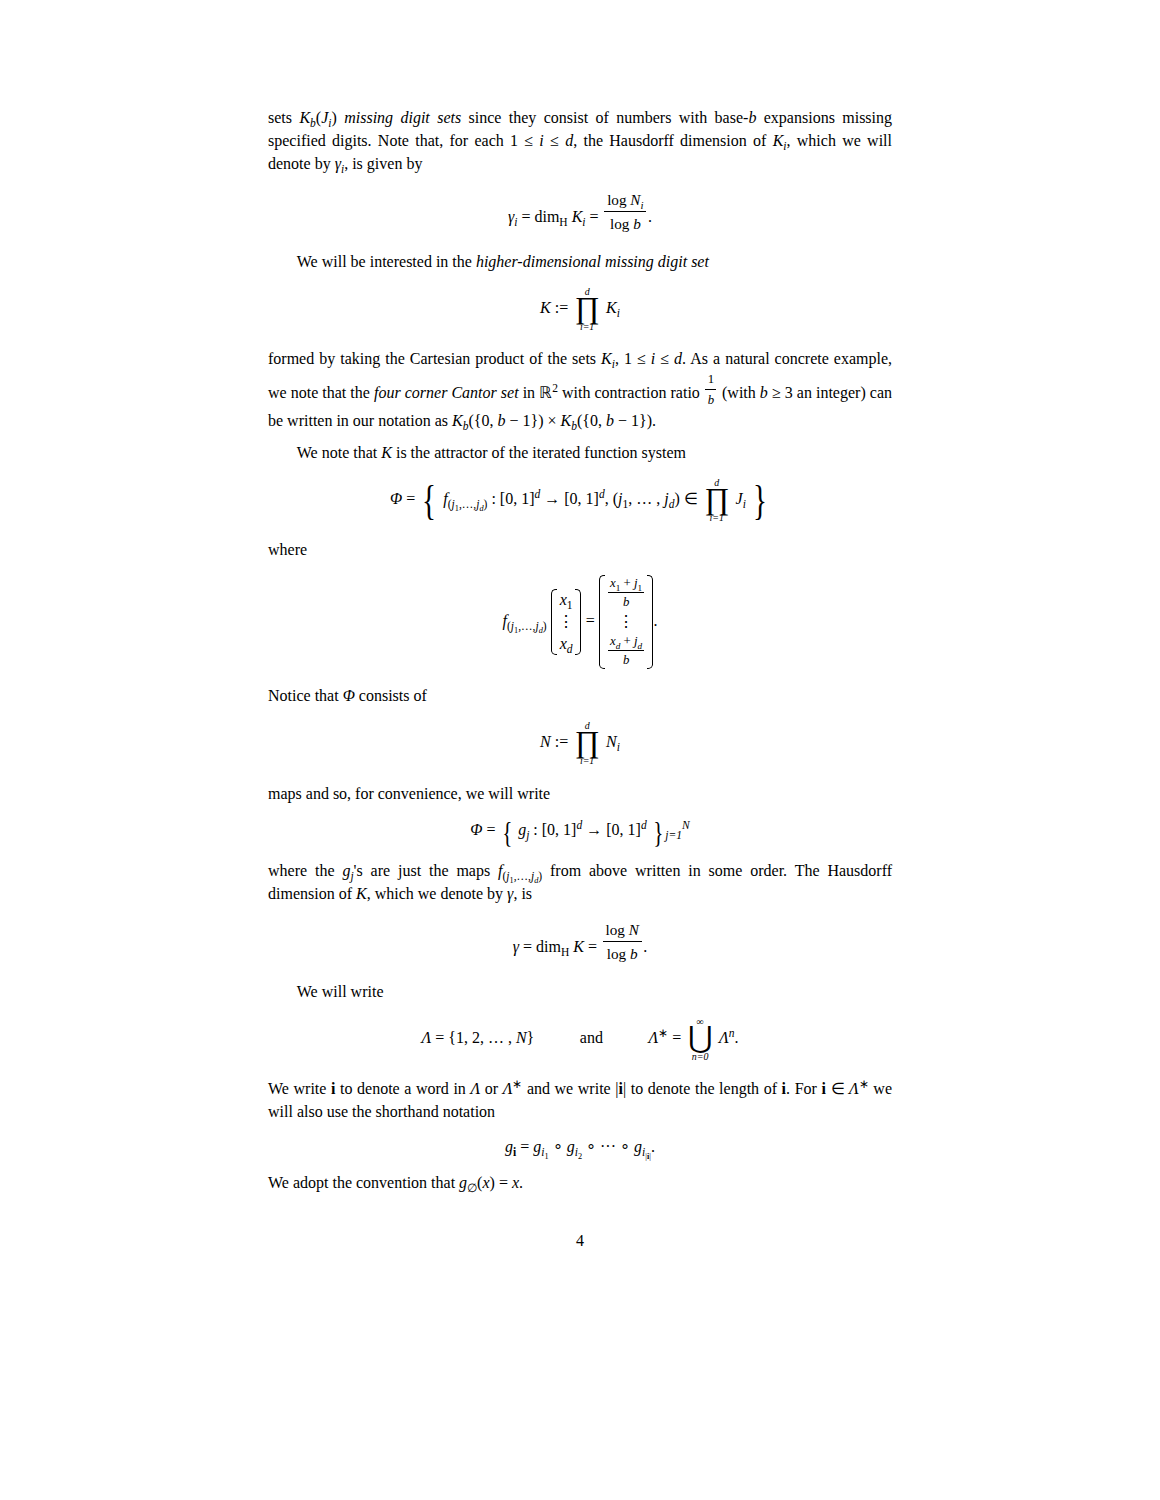sets Kb(Ji) missing digit sets since they consist of numbers with base-b expansions missing specified digits. Note that, for each 1 ≤ i ≤ d, the Hausdorff dimension of Ki, which we will denote by γi, is given by
γi = dimH Ki = log Ni log b.
We will be interested in the higher-dimensional missing digit set
K := d∏i=1 Ki
formed by taking the Cartesian product of the sets Ki, 1 ≤ i ≤ d. As a natural concrete example, we note that the four corner Cantor set in ℝ2 with contraction ratio 1 b (with b ≥ 3 an integer) can be written in our notation as Kb({0, b − 1}) × Kb({0, b − 1}).
We note that K is the attractor of the iterated function system
Φ = { f(j1,…,jd) : [0, 1]d → [0, 1]d, (j1, … , jd) ∈ d∏i=1 Ji }
where
f(j1,…,jd) x1⋮xd = x1 + j1 b ⋮ xd + jd b .
Notice that Φ consists of
N := d∏i=1 Ni
maps and so, for convenience, we will write
Φ = { gj : [0, 1]d → [0, 1]d }j=1N
where the gj's are just the maps f(j1,…,jd) from above written in some order. The Hausdorff dimension of K, which we denote by γ, is
γ = dimH K = log N log b.
We will write
Λ = {1, 2, … , N} and Λ∗ = ∞⋃n=0 Λn.
We write i to denote a word in Λ or Λ∗ and we write |i| to denote the length of i. For i ∈ Λ∗ we will also use the shorthand notation
gi = gi1 ∘ gi2 ∘ ··· ∘ gi|i|.
We adopt the convention that g∅(x) = x.
4